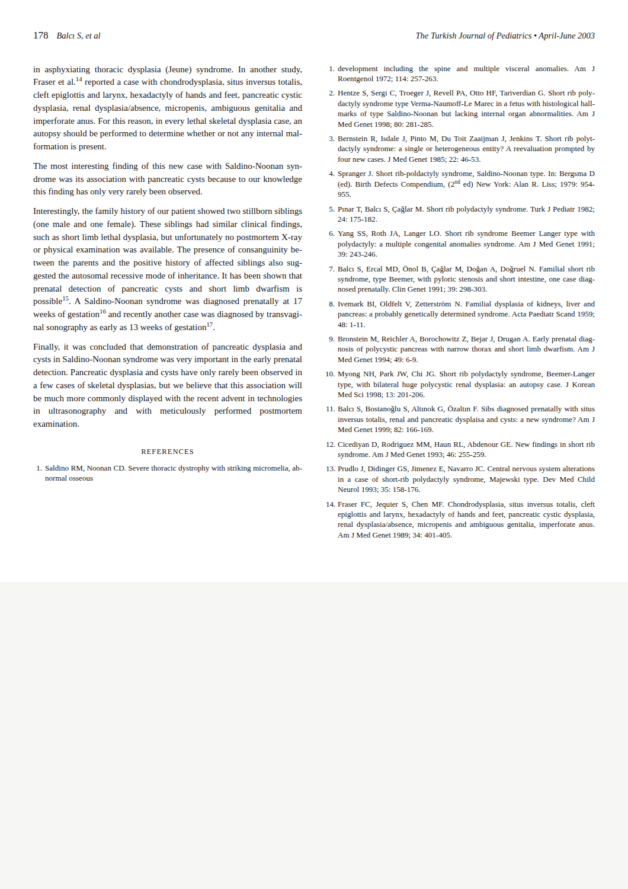178 Balcı S, et al
The Turkish Journal of Pediatrics • April-June 2003
in asphyxiating thoracic dysplasia (Jeune) syndrome. In another study, Fraser et al.14 reported a case with chondrodysplasia, situs inversus totalis, cleft epiglottis and larynx, hexadactyly of hands and feet, pancreatic cystic dysplasia, renal dysplasia/absence, micropenis, ambiguous genitalia and imperforate anus. For this reason, in every lethal skeletal dysplasia case, an autopsy should be performed to determine whether or not any internal malformation is present.
The most interesting finding of this new case with Saldino-Noonan syndrome was its association with pancreatic cysts because to our knowledge this finding has only very rarely been observed.
Interestingly, the family history of our patient showed two stillborn siblings (one male and one female). These siblings had similar clinical findings, such as short limb lethal dysplasia, but unfortunately no postmortem X-ray or physical examination was available. The presence of consanguinity between the parents and the positive history of affected siblings also suggested the autosomal recessive mode of inheritance. It has been shown that prenatal detection of pancreatic cysts and short limb dwarfism is possible15. A Saldino-Noonan syndrome was diagnosed prenatally at 17 weeks of gestation16 and recently another case was diagnosed by transvaginal sonography as early as 13 weeks of gestation17.
Finally, it was concluded that demonstration of pancreatic dysplasia and cysts in Saldino-Noonan syndrome was very important in the early prenatal detection. Pancreatic dysplasia and cysts have only rarely been observed in a few cases of skeletal dysplasias, but we believe that this association will be much more commonly displayed with the recent advent in technologies in ultrasonography and with meticulously performed postmortem examination.
References
Saldino RM, Noonan CD. Severe thoracic dystrophy with striking micromelia, abnormal osseous
development including the spine and multiple visceral anomalies. Am J Roentgenol 1972; 114: 257-263.
Hentze S, Sergi C, Troeger J, Revell PA, Otto HF, Tariverdian G. Short rib polydactyly syndrome type Verma-Naumoff-Le Marec in a fetus with histological hallmarks of type Saldino-Noonan but lacking internal organ abnormalities. Am J Med Genet 1998; 80: 281-285.
Bernstein R, Isdale J, Pinto M, Du Toit Zaaijman J, Jenkins T. Short rib polytdactyly syndrome: a single or heterogeneous entity? A reevaluation prompted by four new cases. J Med Genet 1985; 22: 46-53.
Spranger J. Short rib-poldactyly syndrome, Saldino-Noonan type. In: Bergsma D (ed). Birth Defects Compendium, (2nd ed) New York: Alan R. Liss; 1979: 954-955.
Pınar T, Balcı S, Çağlar M. Short rib polydactyly syndrome. Turk J Pediatr 1982; 24: 175-182.
Yang SS, Roth JA, Langer LO. Short rib syndrome Beemer Langer type with polydactyly: a multiple congenital anomalies syndrome. Am J Med Genet 1991; 39: 243-246.
Balcı S, Ercal MD, Önol B, Çağlar M, Doğan A, Doğruel N. Familial short rib syndrome, type Beemer, with pyloric stenosis and short intestine, one case diagnosed prenatally. Clin Genet 1991; 39: 298-303.
Ivemark BI, Oldfelt V, Zetterström N. Familial dysplasia of kidneys, liver and pancreas: a probably genetically determined syndrome. Acta Paediatr Scand 1959; 48: 1-11.
Bronstein M, Reichler A, Borochowitz Z, Bejar J, Drugan A. Early prenatal diagnosis of polycystic pancreas with narrow thorax and short limb dwarfism. Am J Med Genet 1994; 49: 6-9.
Myong NH, Park JW, Chi JG. Short rib polydactyly syndrome, Beemer-Langer type, with bilateral huge polycystic renal dysplasia: an autopsy case. J Korean Med Sci 1998; 13: 201-206.
Balcı S, Bostanoğlu S, Altınok G, Özaltın F. Sibs diagnosed prenatally with situs inversus totalis, renal and pancreatic dysplaisa and cysts: a new syndrome? Am J Med Genet 1999; 82: 166-169.
Cicediyan D, Rodriguez MM, Haun RL, Abdenour GE. New findings in short rib syndrome. Am J Med Genet 1993; 46: 255-259.
Prudlo J, Didinger GS, Jimenez E, Navarro JC. Central nervous system alterations in a case of short-rib polydactyly syndrome, Majewski type. Dev Med Child Neurol 1993; 35: 158-176.
Fraser FC, Jequier S, Chen MF. Chondrodysplasia, situs inversus totalis, cleft epiglottis and larynx, hexadactyly of hands and feet, pancreatic cystic dysplasia, renal dysplasia/absence, micropenis and ambiguous genitalia, imperforate anus. Am J Med Genet 1989; 34: 401-405.